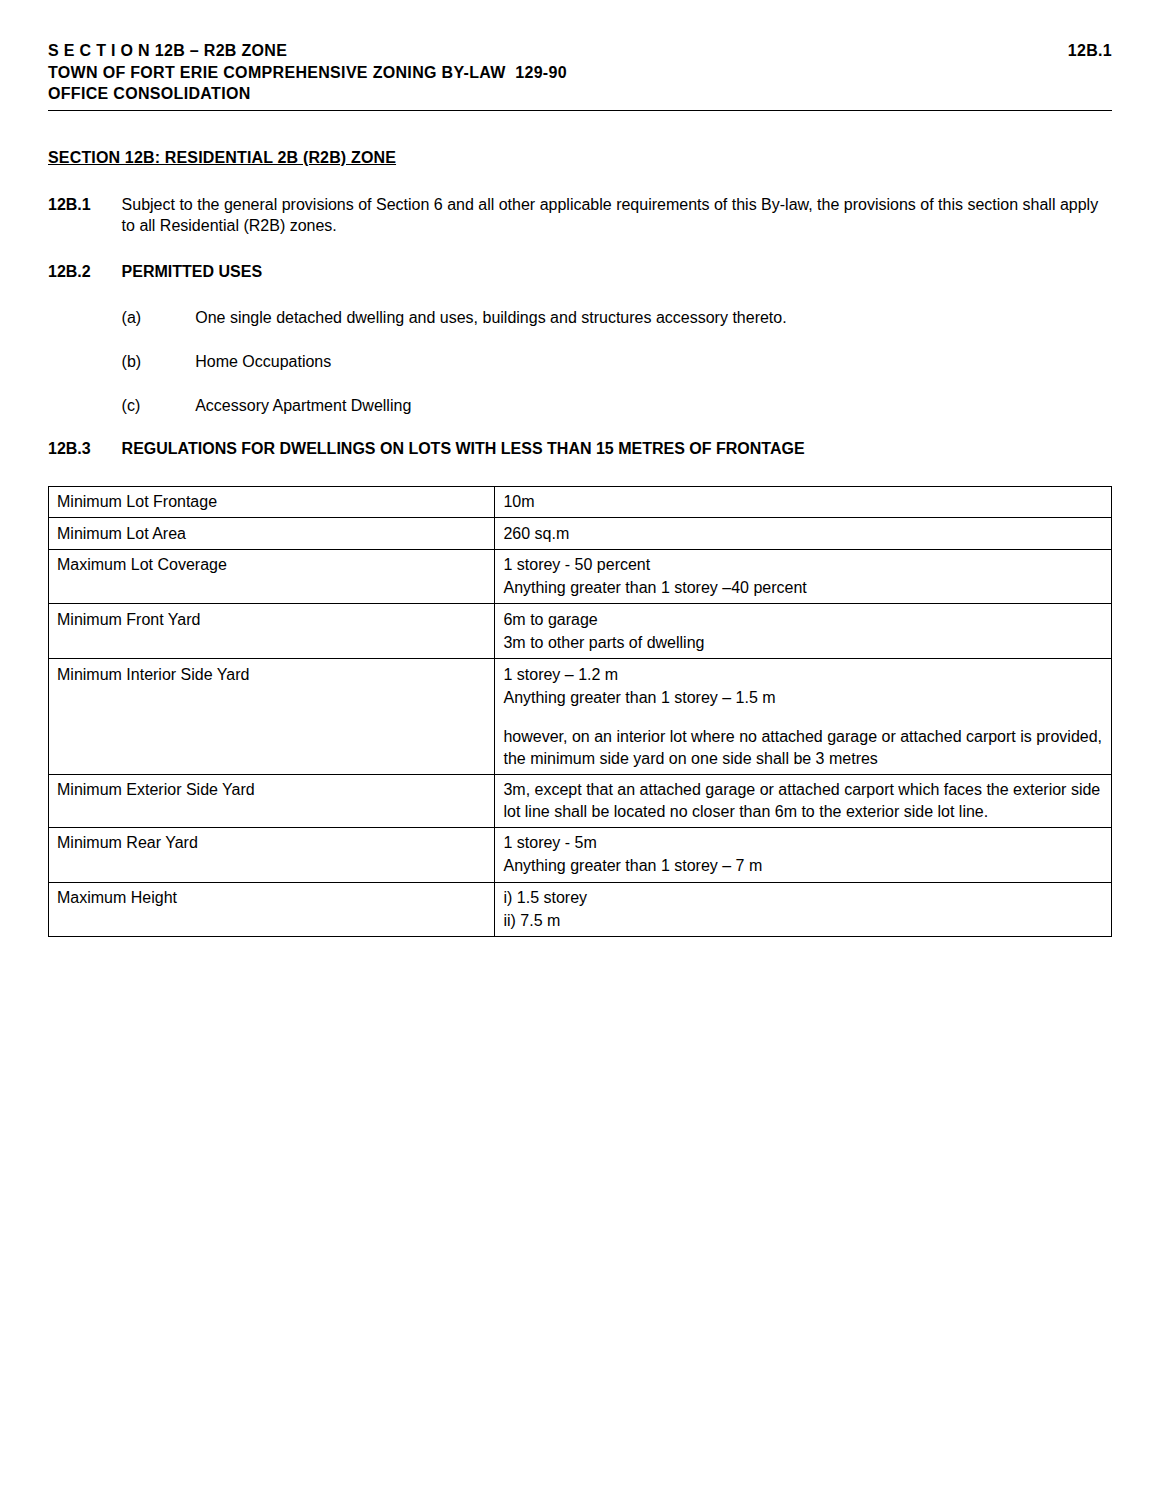S E C T I O N 12B – R2B ZONE 12B.1
TOWN OF FORT ERIE COMPREHENSIVE ZONING BY-LAW 129-90
OFFICE CONSOLIDATION
SECTION 12B: RESIDENTIAL 2B (R2B) ZONE
12B.1
Subject to the general provisions of Section 6 and all other applicable requirements of this By-law, the provisions of this section shall apply to all Residential (R2B) zones.
12B.2
PERMITTED USES
(a) One single detached dwelling and uses, buildings and structures accessory thereto.
(b) Home Occupations
(c) Accessory Apartment Dwelling
12B.3
REGULATIONS FOR DWELLINGS ON LOTS WITH LESS THAN 15 METRES OF FRONTAGE
| Minimum Lot Frontage | 10m |
| Minimum Lot Area | 260 sq.m |
| Maximum Lot Coverage | 1 storey - 50 percent Anything greater than 1 storey –40 percent |
| Minimum Front Yard | 6m to garage 3m to other parts of dwelling |
| Minimum Interior Side Yard | 1 storey – 1.2 m Anything greater than 1 storey – 1.5 m however, on an interior lot where no attached garage or attached carport is provided, the minimum side yard on one side shall be 3 metres |
| Minimum Exterior Side Yard | 3m, except that an attached garage or attached carport which faces the exterior side lot line shall be located no closer than 6m to the exterior side lot line. |
| Minimum Rear Yard | 1 storey - 5m Anything greater than 1 storey – 7 m |
| Maximum Height | i) 1.5 storey ii) 7.5 m |